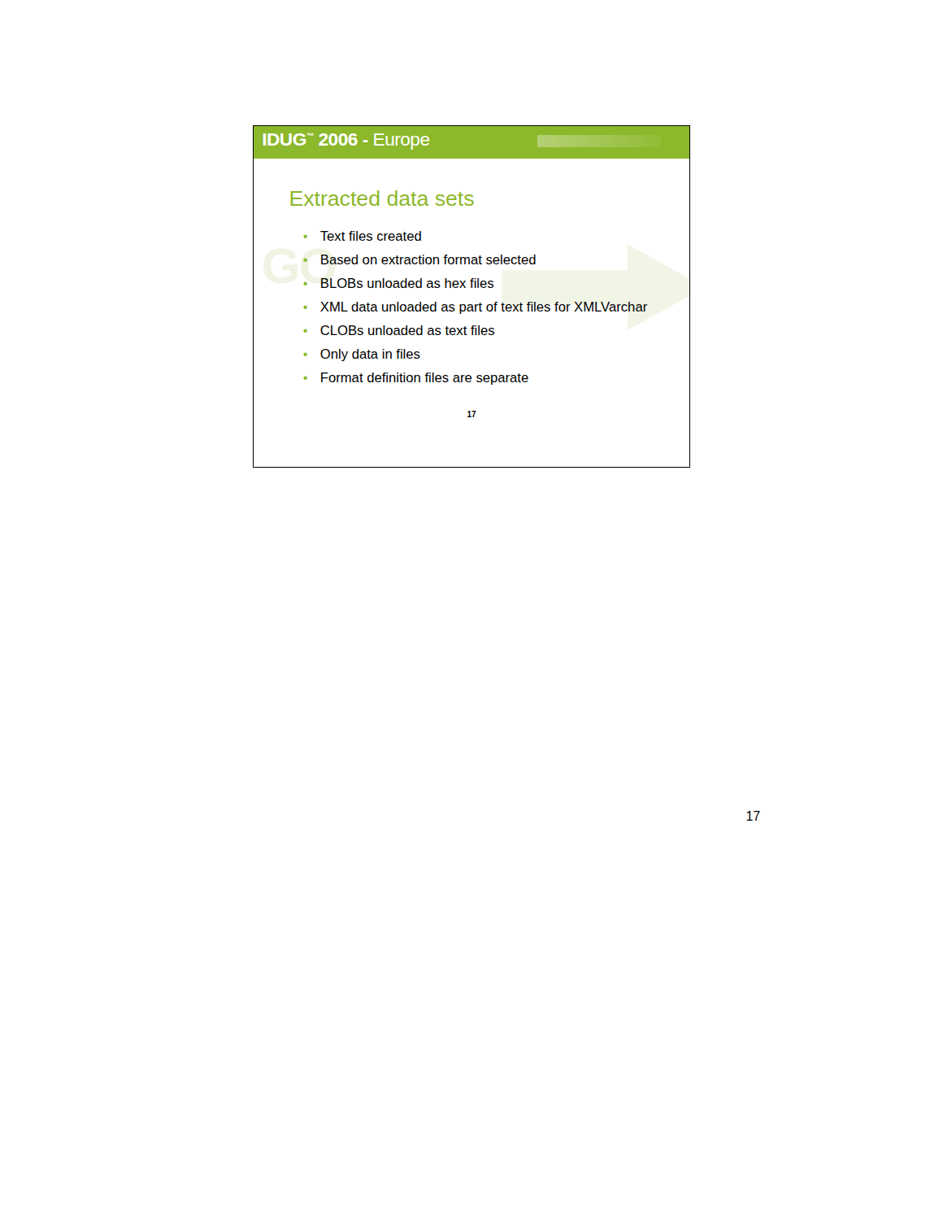IDUG™ 2006 - Europe
GO
Extracted data sets
Text files created
Based on extraction format selected
BLOBs unloaded as hex files
XML data unloaded as part of text files for XMLVarchar
CLOBs unloaded as text files
Only data in files
Format definition files are separate
17
17